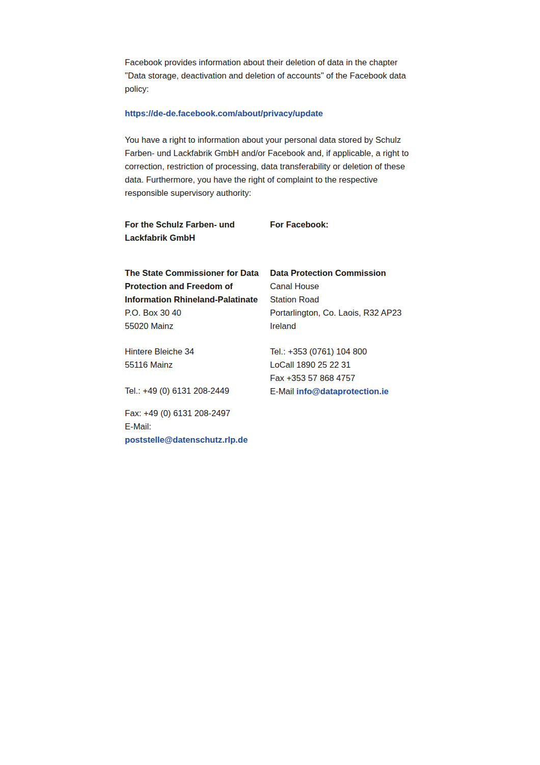Facebook provides information about their deletion of data in the chapter "Data storage, deactivation and deletion of accounts" of the Facebook data policy:
https://de-de.facebook.com/about/privacy/update
You have a right to information about your personal data stored by Schulz Farben- und Lackfabrik GmbH and/or Facebook and, if applicable, a right to correction, restriction of processing, data transferability or deletion of these data. Furthermore, you have the right of complaint to the respective responsible supervisory authority:
| For the Schulz Farben- und Lackfabrik GmbH | For Facebook: |
| The State Commissioner for Data Protection and Freedom of Information Rhineland-Palatinate P.O. Box 30 40 55020 Mainz Hintere Bleiche 34 55116 Mainz Tel.: +49 (0) 6131 208-2449 Fax: +49 (0) 6131 208-2497 E-Mail: poststelle@datenschutz.rlp.de | Data Protection Commission Canal House Station Road Portarlington, Co. Laois, R32 AP23 Ireland Tel.: +353 (0761) 104 800 LoCall 1890 25 22 31 Fax +353 57 868 4757 E-Mail info@dataprotection.ie |